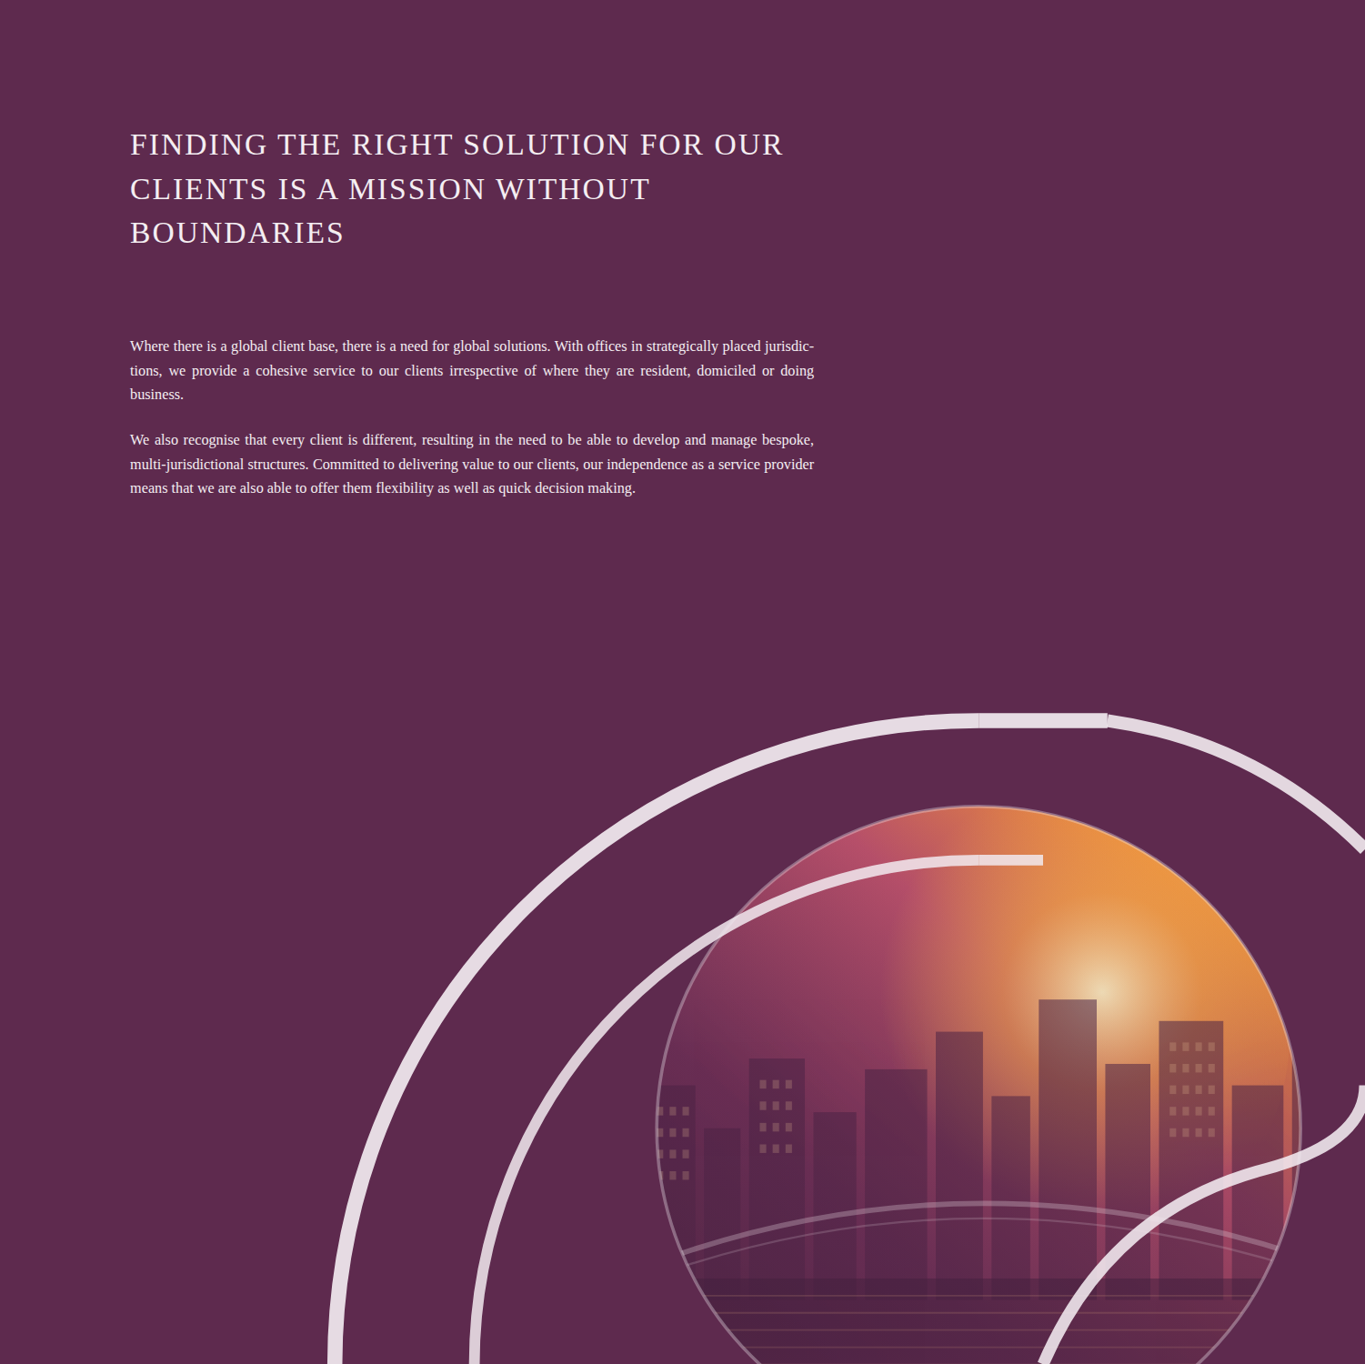Finding the right solution for our clients is a mission without boundaries
Where there is a global client base, there is a need for global solutions. With offices in strategically placed jurisdictions, we provide a cohesive service to our clients irrespective of where they are resident, domiciled or doing business.
We also recognise that every client is different, resulting in the need to be able to develop and manage bespoke, multi-jurisdictional structures. Committed to delivering value to our clients, our independence as a service provider means that we are also able to offer them flexibility as well as quick decision making.